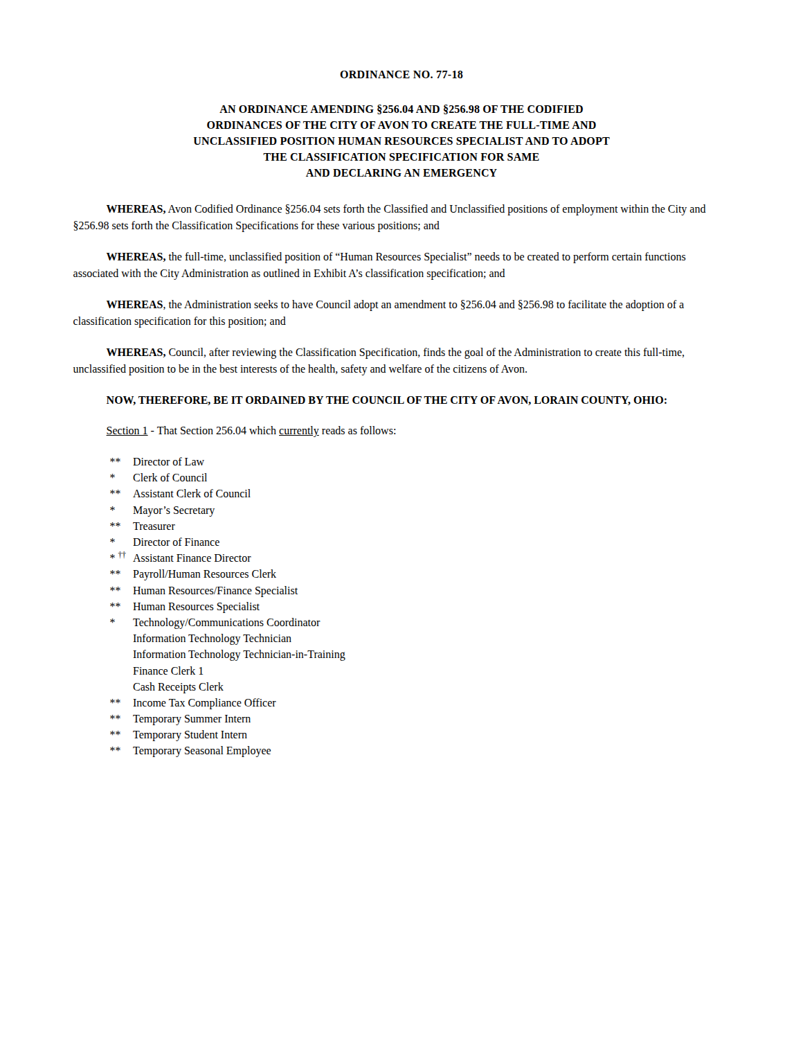ORDINANCE NO. 77-18
AN ORDINANCE AMENDING §256.04 AND §256.98 OF THE CODIFIED
ORDINANCES OF THE CITY OF AVON TO CREATE THE FULL-TIME AND
UNCLASSIFIED POSITION HUMAN RESOURCES SPECIALIST AND TO ADOPT
THE CLASSIFICATION SPECIFICATION FOR SAME
AND DECLARING AN EMERGENCY
WHEREAS, Avon Codified Ordinance §256.04 sets forth the Classified and Unclassified positions of employment within the City and §256.98 sets forth the Classification Specifications for these various positions; and
WHEREAS, the full-time, unclassified position of “Human Resources Specialist” needs to be created to perform certain functions associated with the City Administration as outlined in Exhibit A’s classification specification; and
WHEREAS, the Administration seeks to have Council adopt an amendment to §256.04 and §256.98 to facilitate the adoption of a classification specification for this position; and
WHEREAS, Council, after reviewing the Classification Specification, finds the goal of the Administration to create this full-time, unclassified position to be in the best interests of the health, safety and welfare of the citizens of Avon.
NOW, THEREFORE, BE IT ORDAINED BY THE COUNCIL OF THE CITY OF AVON, LORAIN COUNTY, OHIO:
Section 1 - That Section 256.04 which currently reads as follows:
**Director of Law
*Clerk of Council
**Assistant Clerk of Council
*Mayor’s Secretary
**Treasurer
*Director of Finance
* ††Assistant Finance Director
**Payroll/Human Resources Clerk
**Human Resources/Finance Specialist
**Human Resources Specialist
*Technology/Communications Coordinator
Information Technology Technician
Information Technology Technician-in-Training
Finance Clerk 1
Cash Receipts Clerk
**Income Tax Compliance Officer
**Temporary Summer Intern
**Temporary Student Intern
**Temporary Seasonal Employee